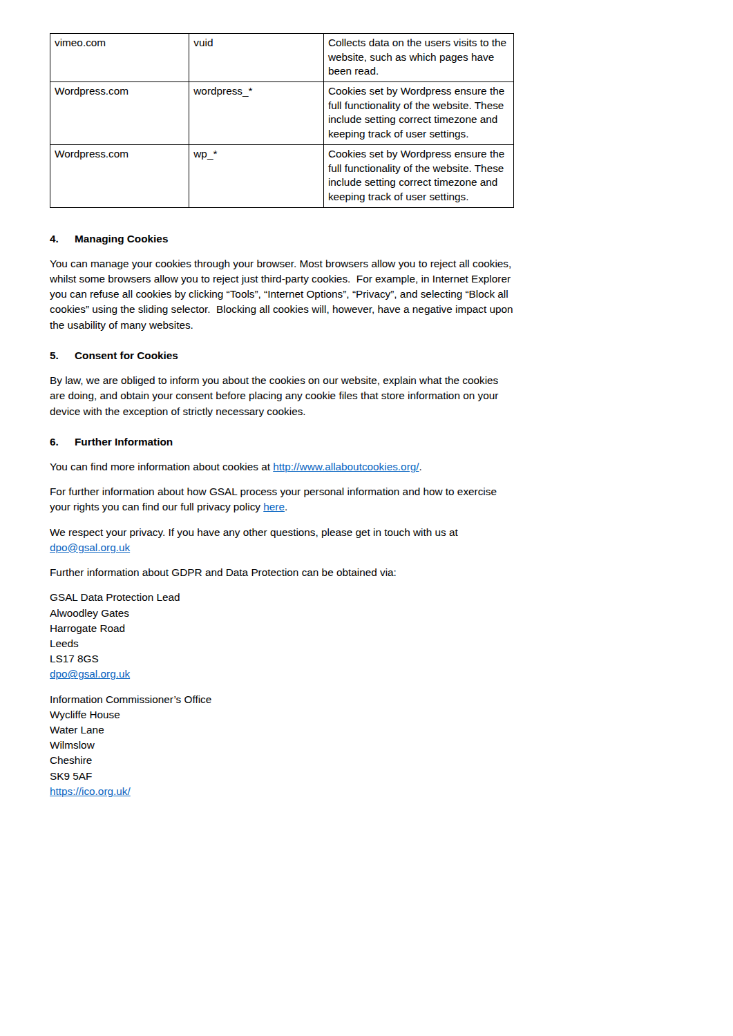| vimeo.com | vuid | Collects data on the users visits to the website, such as which pages have been read. |
| Wordpress.com | wordpress_* | Cookies set by Wordpress ensure the full functionality of the website. These include setting correct timezone and keeping track of user settings. |
| Wordpress.com | wp_* | Cookies set by Wordpress ensure the full functionality of the website. These include setting correct timezone and keeping track of user settings. |
4. Managing Cookies
You can manage your cookies through your browser. Most browsers allow you to reject all cookies, whilst some browsers allow you to reject just third-party cookies. For example, in Internet Explorer you can refuse all cookies by clicking “Tools”, “Internet Options”, “Privacy”, and selecting “Block all cookies” using the sliding selector. Blocking all cookies will, however, have a negative impact upon the usability of many websites.
5. Consent for Cookies
By law, we are obliged to inform you about the cookies on our website, explain what the cookies are doing, and obtain your consent before placing any cookie files that store information on your device with the exception of strictly necessary cookies.
6. Further Information
You can find more information about cookies at http://www.allaboutcookies.org/.
For further information about how GSAL process your personal information and how to exercise your rights you can find our full privacy policy here.
We respect your privacy. If you have any other questions, please get in touch with us at dpo@gsal.org.uk
Further information about GDPR and Data Protection can be obtained via:
GSAL Data Protection Lead
Alwoodley Gates
Harrogate Road
Leeds
LS17 8GS
dpo@gsal.org.uk
Information Commissioner’s Office
Wycliffe House
Water Lane
Wilmslow
Cheshire
SK9 5AF
https://ico.org.uk/